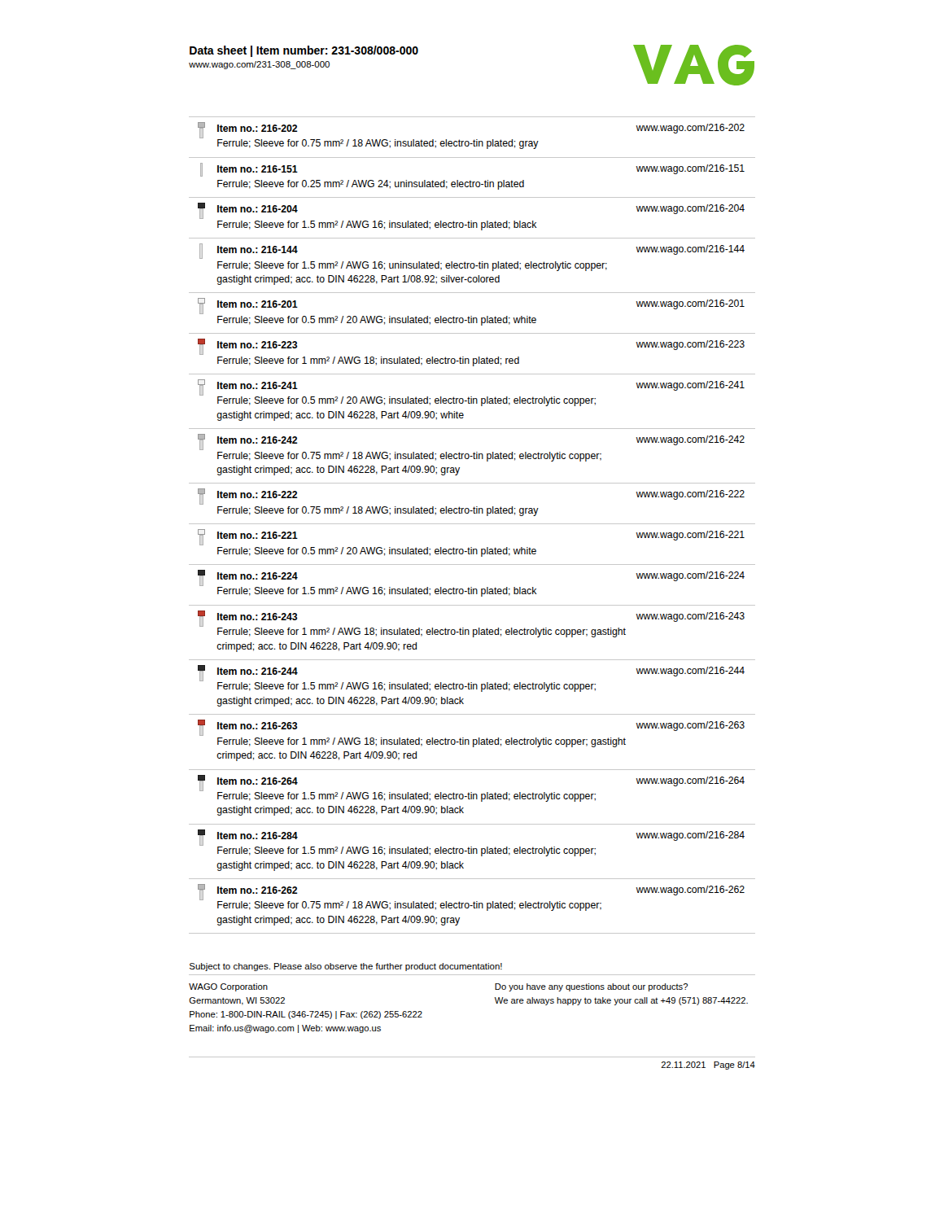Data sheet | Item number: 231-308/008-000
www.wago.com/231-308_008-000
| | Item no.: 216-202 Ferrule; Sleeve for 0.75 mm² / 18 AWG; insulated; electro-tin plated; gray | www.wago.com/216-202 |
| | Item no.: 216-151 Ferrule; Sleeve for 0.25 mm² / AWG 24; uninsulated; electro-tin plated | www.wago.com/216-151 |
| | Item no.: 216-204 Ferrule; Sleeve for 1.5 mm² / AWG 16; insulated; electro-tin plated; black | www.wago.com/216-204 |
| | Item no.: 216-144 Ferrule; Sleeve for 1.5 mm² / AWG 16; uninsulated; electro-tin plated; electrolytic copper; gastight crimped; acc. to DIN 46228, Part 1/08.92; silver-colored | www.wago.com/216-144 |
| | Item no.: 216-201 Ferrule; Sleeve for 0.5 mm² / 20 AWG; insulated; electro-tin plated; white | www.wago.com/216-201 |
| | Item no.: 216-223 Ferrule; Sleeve for 1 mm² / AWG 18; insulated; electro-tin plated; red | www.wago.com/216-223 |
| | Item no.: 216-241 Ferrule; Sleeve for 0.5 mm² / 20 AWG; insulated; electro-tin plated; electrolytic copper; gastight crimped; acc. to DIN 46228, Part 4/09.90; white | www.wago.com/216-241 |
| | Item no.: 216-242 Ferrule; Sleeve for 0.75 mm² / 18 AWG; insulated; electro-tin plated; electrolytic copper; gastight crimped; acc. to DIN 46228, Part 4/09.90; gray | www.wago.com/216-242 |
| | Item no.: 216-222 Ferrule; Sleeve for 0.75 mm² / 18 AWG; insulated; electro-tin plated; gray | www.wago.com/216-222 |
| | Item no.: 216-221 Ferrule; Sleeve for 0.5 mm² / 20 AWG; insulated; electro-tin plated; white | www.wago.com/216-221 |
| | Item no.: 216-224 Ferrule; Sleeve for 1.5 mm² / AWG 16; insulated; electro-tin plated; black | www.wago.com/216-224 |
| | Item no.: 216-243 Ferrule; Sleeve for 1 mm² / AWG 18; insulated; electro-tin plated; electrolytic copper; gastight crimped; acc. to DIN 46228, Part 4/09.90; red | www.wago.com/216-243 |
| | Item no.: 216-244 Ferrule; Sleeve for 1.5 mm² / AWG 16; insulated; electro-tin plated; electrolytic copper; gastight crimped; acc. to DIN 46228, Part 4/09.90; black | www.wago.com/216-244 |
| | Item no.: 216-263 Ferrule; Sleeve for 1 mm² / AWG 18; insulated; electro-tin plated; electrolytic copper; gastight crimped; acc. to DIN 46228, Part 4/09.90; red | www.wago.com/216-263 |
| | Item no.: 216-264 Ferrule; Sleeve for 1.5 mm² / AWG 16; insulated; electro-tin plated; electrolytic copper; gastight crimped; acc. to DIN 46228, Part 4/09.90; black | www.wago.com/216-264 |
| | Item no.: 216-284 Ferrule; Sleeve for 1.5 mm² / AWG 16; insulated; electro-tin plated; electrolytic copper; gastight crimped; acc. to DIN 46228, Part 4/09.90; black | www.wago.com/216-284 |
| | Item no.: 216-262 Ferrule; Sleeve for 0.75 mm² / 18 AWG; insulated; electro-tin plated; electrolytic copper; gastight crimped; acc. to DIN 46228, Part 4/09.90; gray | www.wago.com/216-262 |
Subject to changes. Please also observe the further product documentation!
WAGO Corporation
Germantown, WI 53022
Phone: 1-800-DIN-RAIL (346-7245) | Fax: (262) 255-6222
Email: info.us@wago.com | Web: www.wago.us
Do you have any questions about our products?
We are always happy to take your call at +49 (571) 887-44222.
22.11.2021 Page 8/14